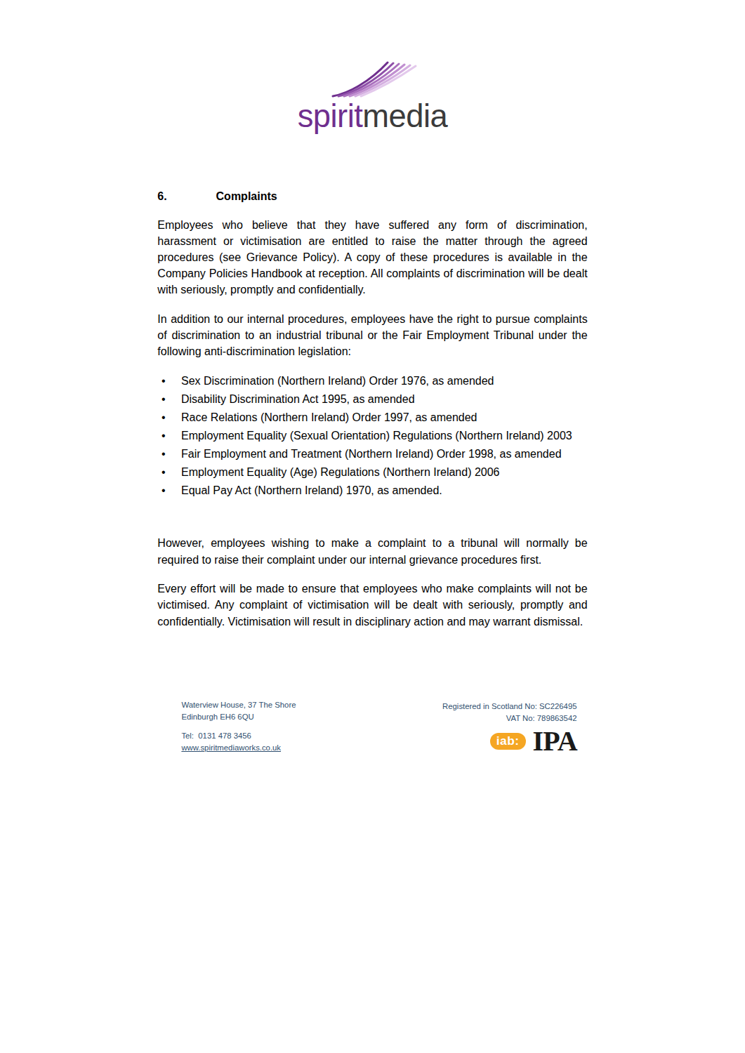spirit media
6. Complaints
Employees who believe that they have suffered any form of discrimination, harassment or victimisation are entitled to raise the matter through the agreed procedures (see Grievance Policy). A copy of these procedures is available in the Company Policies Handbook at reception. All complaints of discrimination will be dealt with seriously, promptly and confidentially.
In addition to our internal procedures, employees have the right to pursue complaints of discrimination to an industrial tribunal or the Fair Employment Tribunal under the following anti-discrimination legislation:
Sex Discrimination (Northern Ireland) Order 1976, as amended
Disability Discrimination Act 1995, as amended
Race Relations (Northern Ireland) Order 1997, as amended
Employment Equality (Sexual Orientation) Regulations (Northern Ireland) 2003
Fair Employment and Treatment (Northern Ireland) Order 1998, as amended
Employment Equality (Age) Regulations (Northern Ireland) 2006
Equal Pay Act (Northern Ireland) 1970, as amended.
However, employees wishing to make a complaint to a tribunal will normally be required to raise their complaint under our internal grievance procedures first.
Every effort will be made to ensure that employees who make complaints will not be victimised. Any complaint of victimisation will be dealt with seriously, promptly and confidentially. Victimisation will result in disciplinary action and may warrant dismissal.
Waterview House, 37 The Shore
Edinburgh EH6 6QU
Tel: 0131 478 3456
www.spiritmediaworks.co.uk
Registered in Scotland No: SC226495
VAT No: 789863542
iab: IPA